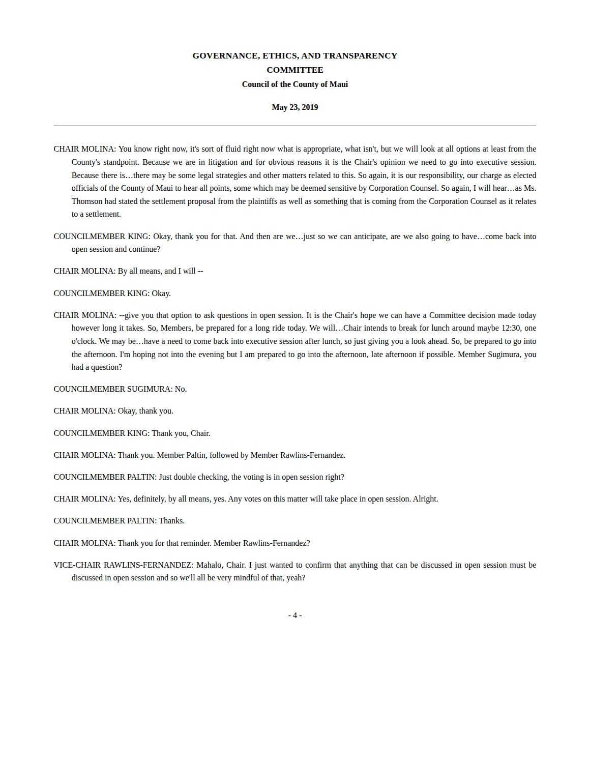GOVERNANCE, ETHICS, AND TRANSPARENCY
COMMITTEE
Council of the County of Maui
May 23, 2019
CHAIR MOLINA: You know right now, it's sort of fluid right now what is appropriate, what isn't, but we will look at all options at least from the County's standpoint. Because we are in litigation and for obvious reasons it is the Chair's opinion we need to go into executive session. Because there is…there may be some legal strategies and other matters related to this. So again, it is our responsibility, our charge as elected officials of the County of Maui to hear all points, some which may be deemed sensitive by Corporation Counsel. So again, I will hear…as Ms. Thomson had stated the settlement proposal from the plaintiffs as well as something that is coming from the Corporation Counsel as it relates to a settlement.
COUNCILMEMBER KING: Okay, thank you for that. And then are we…just so we can anticipate, are we also going to have…come back into open session and continue?
CHAIR MOLINA: By all means, and I will --
COUNCILMEMBER KING: Okay.
CHAIR MOLINA: --give you that option to ask questions in open session. It is the Chair's hope we can have a Committee decision made today however long it takes. So, Members, be prepared for a long ride today. We will…Chair intends to break for lunch around maybe 12:30, one o'clock. We may be…have a need to come back into executive session after lunch, so just giving you a look ahead. So, be prepared to go into the afternoon. I'm hoping not into the evening but I am prepared to go into the afternoon, late afternoon if possible. Member Sugimura, you had a question?
COUNCILMEMBER SUGIMURA: No.
CHAIR MOLINA: Okay, thank you.
COUNCILMEMBER KING: Thank you, Chair.
CHAIR MOLINA: Thank you. Member Paltin, followed by Member Rawlins-Fernandez.
COUNCILMEMBER PALTIN: Just double checking, the voting is in open session right?
CHAIR MOLINA: Yes, definitely, by all means, yes. Any votes on this matter will take place in open session. Alright.
COUNCILMEMBER PALTIN: Thanks.
CHAIR MOLINA: Thank you for that reminder. Member Rawlins-Fernandez?
VICE-CHAIR RAWLINS-FERNANDEZ: Mahalo, Chair. I just wanted to confirm that anything that can be discussed in open session must be discussed in open session and so we'll all be very mindful of that, yeah?
- 4 -